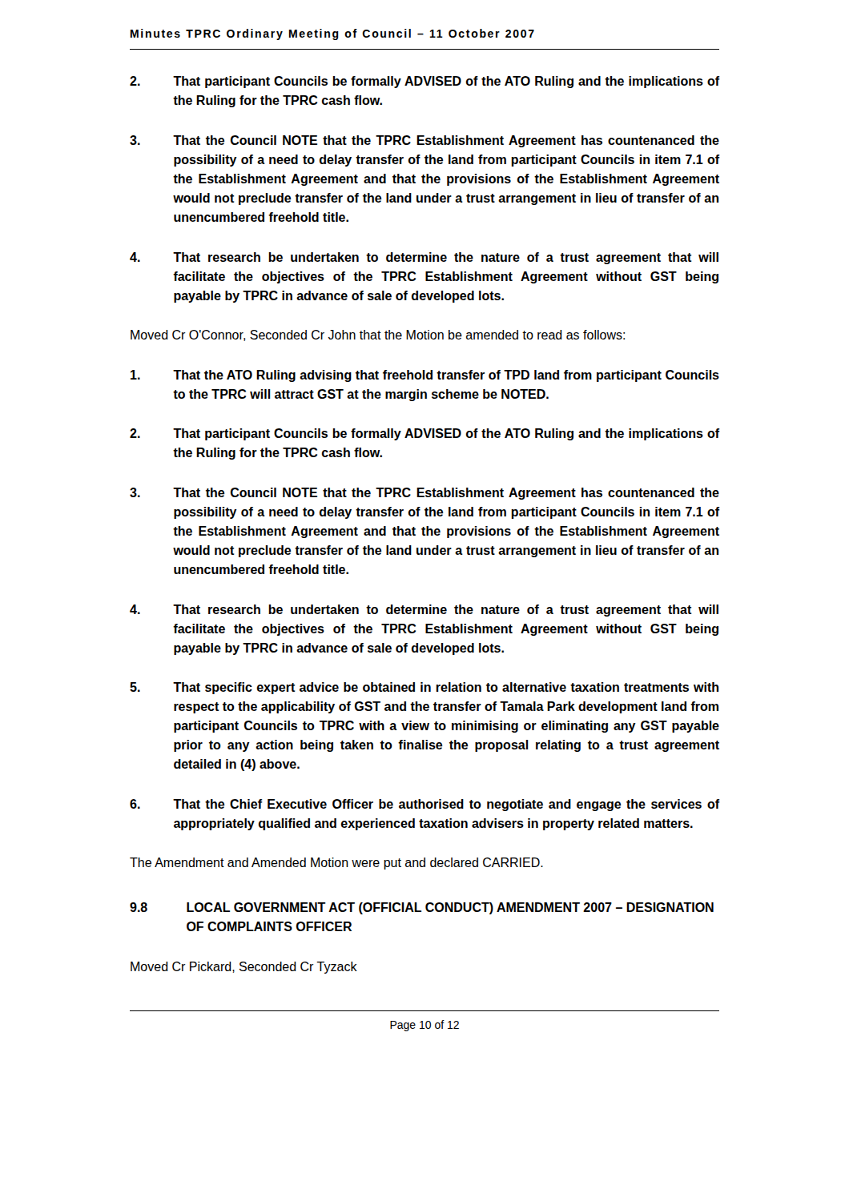Minutes TPRC Ordinary Meeting of Council – 11 October 2007
2.
That participant Councils be formally ADVISED of the ATO Ruling and the implications of the Ruling for the TPRC cash flow.
3.
That the Council NOTE that the TPRC Establishment Agreement has countenanced the possibility of a need to delay transfer of the land from participant Councils in item 7.1 of the Establishment Agreement and that the provisions of the Establishment Agreement would not preclude transfer of the land under a trust arrangement in lieu of transfer of an unencumbered freehold title.
4.
That research be undertaken to determine the nature of a trust agreement that will facilitate the objectives of the TPRC Establishment Agreement without GST being payable by TPRC in advance of sale of developed lots.
Moved Cr O'Connor, Seconded Cr John that the Motion be amended to read as follows:
1.
That the ATO Ruling advising that freehold transfer of TPD land from participant Councils to the TPRC will attract GST at the margin scheme be NOTED.
2.
That participant Councils be formally ADVISED of the ATO Ruling and the implications of the Ruling for the TPRC cash flow.
3.
That the Council NOTE that the TPRC Establishment Agreement has countenanced the possibility of a need to delay transfer of the land from participant Councils in item 7.1 of the Establishment Agreement and that the provisions of the Establishment Agreement would not preclude transfer of the land under a trust arrangement in lieu of transfer of an unencumbered freehold title.
4.
That research be undertaken to determine the nature of a trust agreement that will facilitate the objectives of the TPRC Establishment Agreement without GST being payable by TPRC in advance of sale of developed lots.
5.
That specific expert advice be obtained in relation to alternative taxation treatments with respect to the applicability of GST and the transfer of Tamala Park development land from participant Councils to TPRC with a view to minimising or eliminating any GST payable prior to any action being taken to finalise the proposal relating to a trust agreement detailed in (4) above.
6.
That the Chief Executive Officer be authorised to negotiate and engage the services of appropriately qualified and experienced taxation advisers in property related matters.
The Amendment and Amended Motion were put and declared CARRIED.
9.8
LOCAL GOVERNMENT ACT (OFFICIAL CONDUCT) AMENDMENT 2007 – DESIGNATION OF COMPLAINTS OFFICER
Moved Cr Pickard, Seconded Cr Tyzack
Page 10 of 12